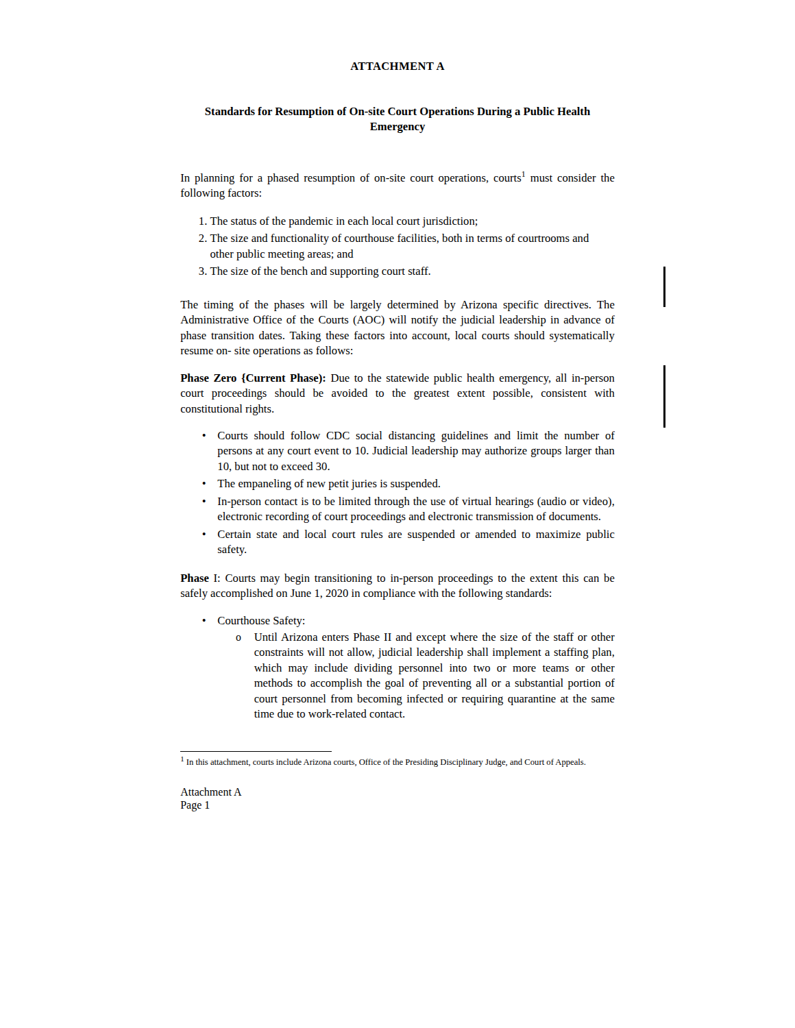ATTACHMENT A
Standards for Resumption of On-site Court Operations During a Public Health Emergency
In planning for a phased resumption of on-site court operations, courts1 must consider the following factors:
The status of the pandemic in each local court jurisdiction;
The size and functionality of courthouse facilities, both in terms of courtrooms and other public meeting areas; and
The size of the bench and supporting court staff.
The timing of the phases will be largely determined by Arizona specific directives. The Administrative Office of the Courts (AOC) will notify the judicial leadership in advance of phase transition dates. Taking these factors into account, local courts should systematically resume on- site operations as follows:
Phase Zero {Current Phase): Due to the statewide public health emergency, all in-person court proceedings should be avoided to the greatest extent possible, consistent with constitutional rights.
Courts should follow CDC social distancing guidelines and limit the number of persons at any court event to 10. Judicial leadership may authorize groups larger than 10, but not to exceed 30.
The empaneling of new petit juries is suspended.
In-person contact is to be limited through the use of virtual hearings (audio or video), electronic recording of court proceedings and electronic transmission of documents.
Certain state and local court rules are suspended or amended to maximize public safety.
Phase I: Courts may begin transitioning to in-person proceedings to the extent this can be safely accomplished on June 1, 2020 in compliance with the following standards:
Courthouse Safety:
Until Arizona enters Phase II and except where the size of the staff or other constraints will not allow, judicial leadership shall implement a staffing plan, which may include dividing personnel into two or more teams or other methods to accomplish the goal of preventing all or a substantial portion of court personnel from becoming infected or requiring quarantine at the same time due to work-related contact.
1 In this attachment, courts include Arizona courts, Office of the Presiding Disciplinary Judge, and Court of Appeals.
Attachment A
Page 1